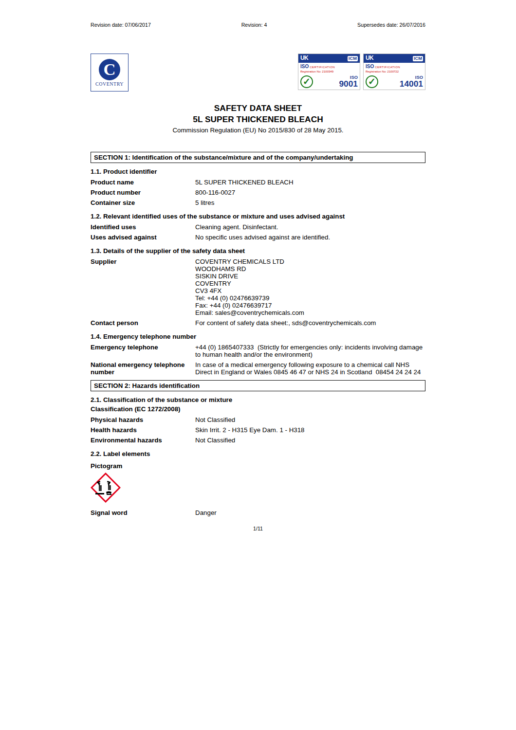Revision date: 07/06/2017 Revision: 4 Supersedes date: 26/07/2016
C
COVENTRY
UK ICM
ISO CERTIFICATION
Registration No: 2100349
✓
ISO 9001
UK ICM
ISO CERTIFICATION
Registration No: 2100722
✓
ISO 14001
SAFETY DATA SHEET
5L SUPER THICKENED BLEACH
Commission Regulation (EU) No 2015/830 of 28 May 2015.
SECTION 1: Identification of the substance/mixture and of the company/undertaking
1.1. Product identifier
| Product name | 5L SUPER THICKENED BLEACH |
| Product number | 800-116-0027 |
| Container size | 5 litres |
1.2. Relevant identified uses of the substance or mixture and uses advised against
| Identified uses | Cleaning agent. Disinfectant. |
| Uses advised against | No specific uses advised against are identified. |
1.3. Details of the supplier of the safety data sheet
| Supplier | COVENTRY CHEMICALS LTD WOODHAMS RD SISKIN DRIVE COVENTRY CV3 4FX Tel: +44 (0) 02476639739 Fax: +44 (0) 02476639717 Email: sales@coventrychemicals.com |
| Contact person | For content of safety data sheet:, sds@coventrychemicals.com |
1.4. Emergency telephone number
| Emergency telephone | +44 (0) 1865407333 (Strictly for emergencies only: incidents involving damage to human health and/or the environment) |
| National emergency telephone number | In case of a medical emergency following exposure to a chemical call NHS Direct in England or Wales 0845 46 47 or NHS 24 in Scotland 08454 24 24 24 |
SECTION 2: Hazards identification
2.1. Classification of the substance or mixture
Classification (EC 1272/2008)
| Physical hazards | Not Classified |
| Health hazards | Skin Irrit. 2 - H315 Eye Dam. 1 - H318 |
| Environmental hazards | Not Classified |
2.2. Label elements
Pictogram
| Signal word | Danger |
1/11